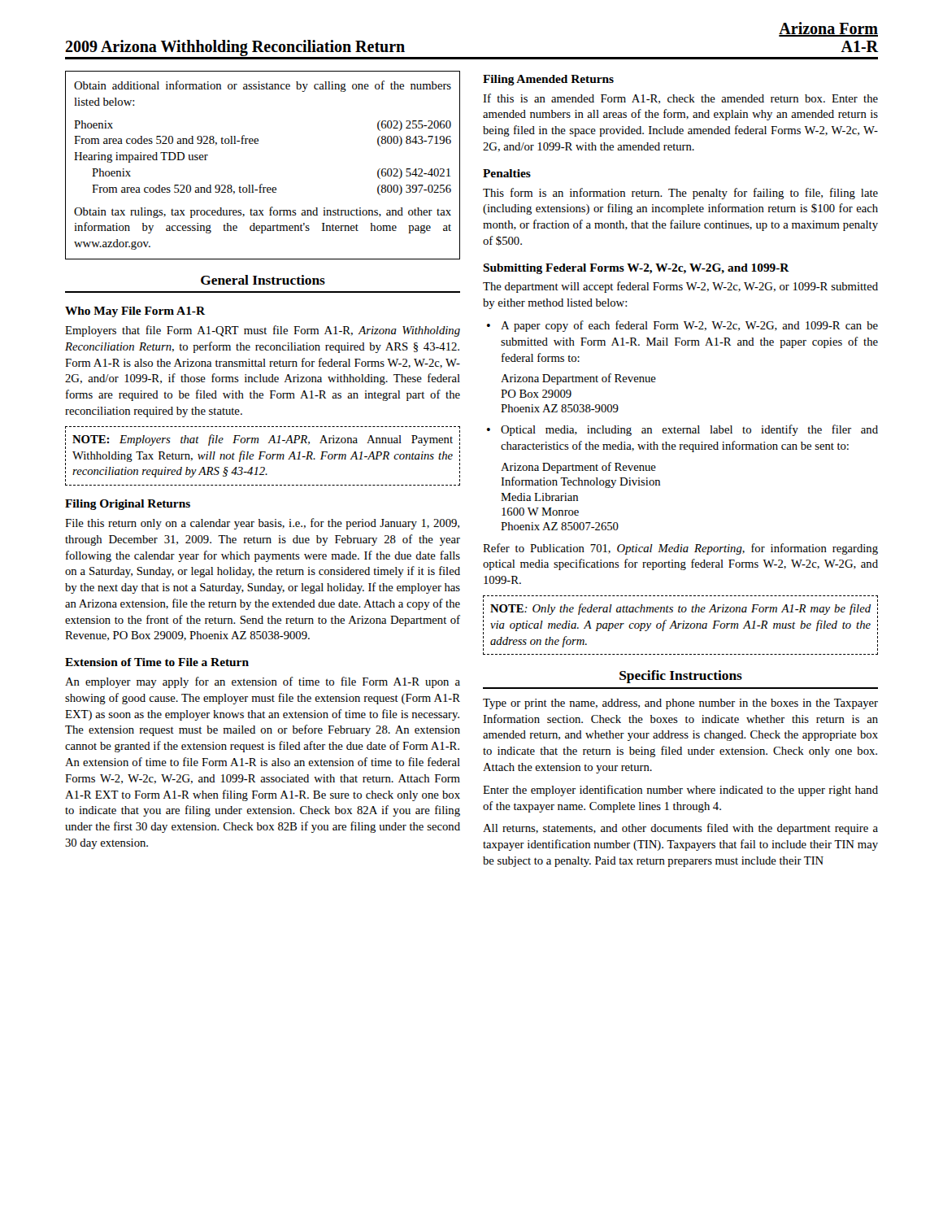2009 Arizona Withholding Reconciliation Return
Arizona Form A1-R
Obtain additional information or assistance by calling one of the numbers listed below:
| Phoenix | (602) 255-2060 |
| From area codes 520 and 928, toll-free | (800) 843-7196 |
| Hearing impaired TDD user |
| Phoenix | (602) 542-4021 |
| From area codes 520 and 928, toll-free | (800) 397-0256 |
Obtain tax rulings, tax procedures, tax forms and instructions, and other tax information by accessing the department's Internet home page at www.azdor.gov.
General Instructions
Who May File Form A1-R
Employers that file Form A1-QRT must file Form A1-R, Arizona Withholding Reconciliation Return, to perform the reconciliation required by ARS § 43-412. Form A1-R is also the Arizona transmittal return for federal Forms W-2, W-2c, W-2G, and/or 1099-R, if those forms include Arizona withholding. These federal forms are required to be filed with the Form A1-R as an integral part of the reconciliation required by the statute.
NOTE: Employers that file Form A1-APR, Arizona Annual Payment Withholding Tax Return, will not file Form A1-R. Form A1-APR contains the reconciliation required by ARS § 43-412.
Filing Original Returns
File this return only on a calendar year basis, i.e., for the period January 1, 2009, through December 31, 2009. The return is due by February 28 of the year following the calendar year for which payments were made. If the due date falls on a Saturday, Sunday, or legal holiday, the return is considered timely if it is filed by the next day that is not a Saturday, Sunday, or legal holiday. If the employer has an Arizona extension, file the return by the extended due date. Attach a copy of the extension to the front of the return. Send the return to the Arizona Department of Revenue, PO Box 29009, Phoenix AZ 85038-9009.
Extension of Time to File a Return
An employer may apply for an extension of time to file Form A1-R upon a showing of good cause. The employer must file the extension request (Form A1-R EXT) as soon as the employer knows that an extension of time to file is necessary. The extension request must be mailed on or before February 28. An extension cannot be granted if the extension request is filed after the due date of Form A1-R. An extension of time to file Form A1-R is also an extension of time to file federal Forms W-2, W-2c, W-2G, and 1099-R associated with that return. Attach Form A1-R EXT to Form A1-R when filing Form A1-R. Be sure to check only one box to indicate that you are filing under extension. Check box 82A if you are filing under the first 30 day extension. Check box 82B if you are filing under the second 30 day extension.
Filing Amended Returns
If this is an amended Form A1-R, check the amended return box. Enter the amended numbers in all areas of the form, and explain why an amended return is being filed in the space provided. Include amended federal Forms W-2, W-2c, W-2G, and/or 1099-R with the amended return.
Penalties
This form is an information return. The penalty for failing to file, filing late (including extensions) or filing an incomplete information return is $100 for each month, or fraction of a month, that the failure continues, up to a maximum penalty of $500.
Submitting Federal Forms W-2, W-2c, W-2G, and 1099-R
The department will accept federal Forms W-2, W-2c, W-2G, or 1099-R submitted by either method listed below:
A paper copy of each federal Form W-2, W-2c, W-2G, and 1099-R can be submitted with Form A1-R. Mail Form A1-R and the paper copies of the federal forms to:
Arizona Department of Revenue
PO Box 29009
Phoenix AZ 85038-9009
Optical media, including an external label to identify the filer and characteristics of the media, with the required information can be sent to:
Arizona Department of Revenue
Information Technology Division
Media Librarian
1600 W Monroe
Phoenix AZ 85007-2650
Refer to Publication 701, Optical Media Reporting, for information regarding optical media specifications for reporting federal Forms W-2, W-2c, W-2G, and 1099-R.
NOTE: Only the federal attachments to the Arizona Form A1-R may be filed via optical media. A paper copy of Arizona Form A1-R must be filed to the address on the form.
Specific Instructions
Type or print the name, address, and phone number in the boxes in the Taxpayer Information section. Check the boxes to indicate whether this return is an amended return, and whether your address is changed. Check the appropriate box to indicate that the return is being filed under extension. Check only one box. Attach the extension to your return.
Enter the employer identification number where indicated to the upper right hand of the taxpayer name. Complete lines 1 through 4.
All returns, statements, and other documents filed with the department require a taxpayer identification number (TIN). Taxpayers that fail to include their TIN may be subject to a penalty. Paid tax return preparers must include their TIN